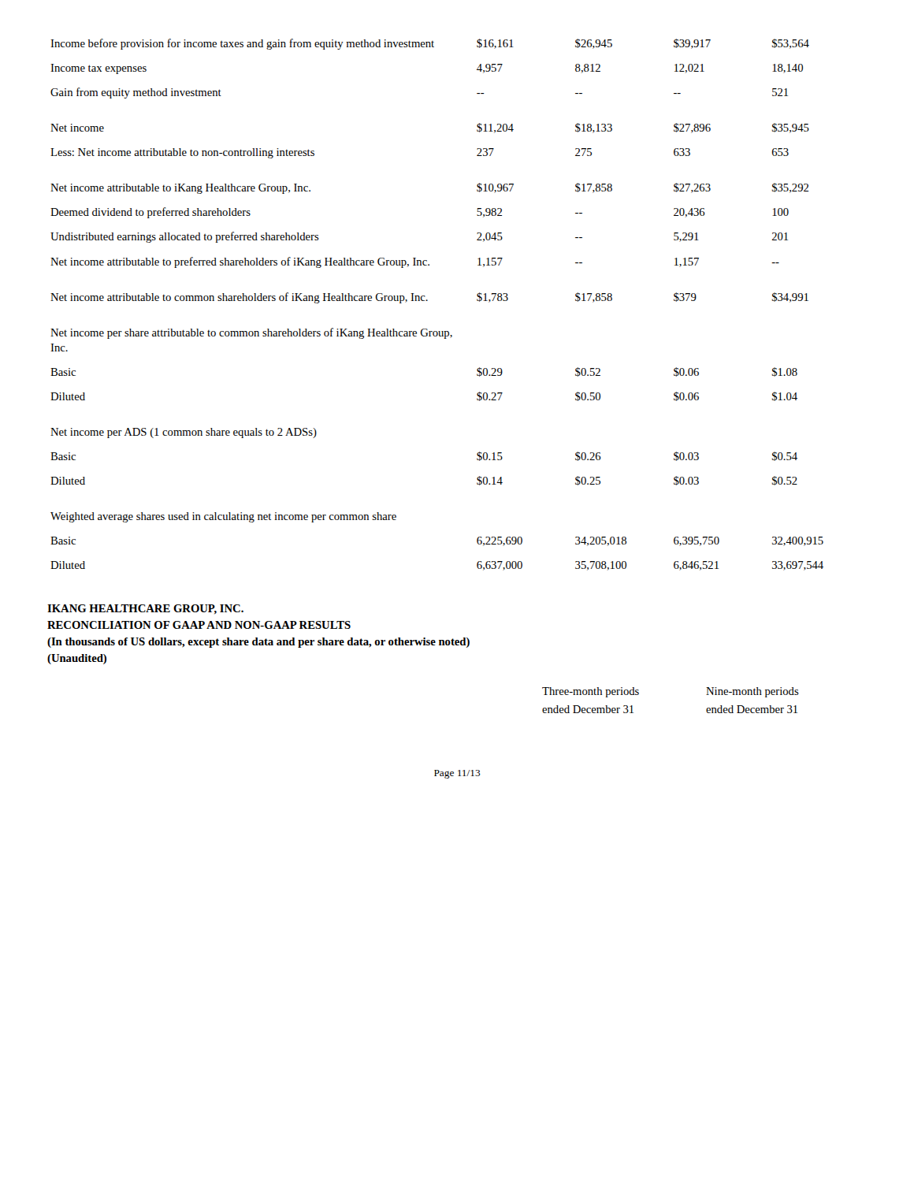| Income before provision for income taxes and gain from equity method investment | $16,161 | $26,945 | $39,917 | $53,564 |
| Income tax expenses | 4,957 | 8,812 | 12,021 | 18,140 |
| Gain from equity method investment | -- | -- | -- | 521 |
| Net income | $11,204 | $18,133 | $27,896 | $35,945 |
| Less: Net income attributable to non-controlling interests | 237 | 275 | 633 | 653 |
| Net income attributable to iKang Healthcare Group, Inc. | $10,967 | $17,858 | $27,263 | $35,292 |
| Deemed dividend to preferred shareholders | 5,982 | -- | 20,436 | 100 |
| Undistributed earnings allocated to preferred shareholders | 2,045 | -- | 5,291 | 201 |
| Net income attributable to preferred shareholders of iKang Healthcare Group, Inc. | 1,157 | -- | 1,157 | -- |
| Net income attributable to common shareholders of iKang Healthcare Group, Inc. | $1,783 | $17,858 | $379 | $34,991 |
| Net income per share attributable to common shareholders of iKang Healthcare Group, Inc. | | | | |
| Basic | $0.29 | $0.52 | $0.06 | $1.08 |
| Diluted | $0.27 | $0.50 | $0.06 | $1.04 |
| Net income per ADS (1 common share equals to 2 ADSs) | | | | |
| Basic | $0.15 | $0.26 | $0.03 | $0.54 |
| Diluted | $0.14 | $0.25 | $0.03 | $0.52 |
| Weighted average shares used in calculating net income per common share | | | | |
| Basic | 6,225,690 | 34,205,018 | 6,395,750 | 32,400,915 |
| Diluted | 6,637,000 | 35,708,100 | 6,846,521 | 33,697,544 |
IKANG HEALTHCARE GROUP, INC.
RECONCILIATION OF GAAP AND NON-GAAP RESULTS
(In thousands of US dollars, except share data and per share data, or otherwise noted)
(Unaudited)
| | Three-month periods | Nine-month periods |
| | ended December 31 | ended December 31 |
Page 11/13